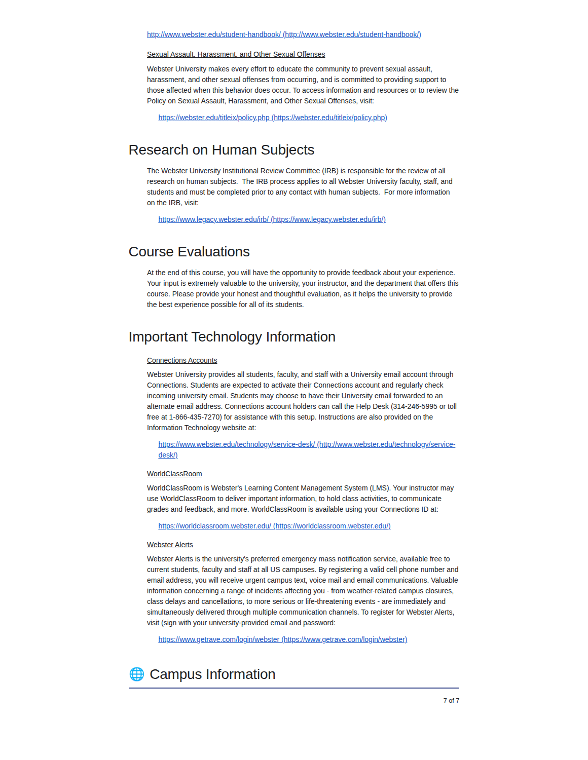http://www.webster.edu/student-handbook/ (http://www.webster.edu/student-handbook/)
Sexual Assault, Harassment, and Other Sexual Offenses
Webster University makes every effort to educate the community to prevent sexual assault, harassment, and other sexual offenses from occurring, and is committed to providing support to those affected when this behavior does occur. To access information and resources or to review the Policy on Sexual Assault, Harassment, and Other Sexual Offenses, visit:
https://webster.edu/titleix/policy.php (https://webster.edu/titleix/policy.php)
Research on Human Subjects
The Webster University Institutional Review Committee (IRB) is responsible for the review of all research on human subjects. The IRB process applies to all Webster University faculty, staff, and students and must be completed prior to any contact with human subjects. For more information on the IRB, visit:
https://www.legacy.webster.edu/irb/ (https://www.legacy.webster.edu/irb/)
Course Evaluations
At the end of this course, you will have the opportunity to provide feedback about your experience. Your input is extremely valuable to the university, your instructor, and the department that offers this course. Please provide your honest and thoughtful evaluation, as it helps the university to provide the best experience possible for all of its students.
Important Technology Information
Connections Accounts
Webster University provides all students, faculty, and staff with a University email account through Connections. Students are expected to activate their Connections account and regularly check incoming university email. Students may choose to have their University email forwarded to an alternate email address. Connections account holders can call the Help Desk (314-246-5995 or toll free at 1-866-435-7270) for assistance with this setup. Instructions are also provided on the Information Technology website at:
https://www.webster.edu/technology/service-desk/ (http://www.webster.edu/technology/service-desk/)
WorldClassRoom
WorldClassRoom is Webster's Learning Content Management System (LMS). Your instructor may use WorldClassRoom to deliver important information, to hold class activities, to communicate grades and feedback, and more. WorldClassRoom is available using your Connections ID at:
https://worldclassroom.webster.edu/ (https://worldclassroom.webster.edu/)
Webster Alerts
Webster Alerts is the university's preferred emergency mass notification service, available free to current students, faculty and staff at all US campuses. By registering a valid cell phone number and email address, you will receive urgent campus text, voice mail and email communications. Valuable information concerning a range of incidents affecting you - from weather-related campus closures, class delays and cancellations, to more serious or life-threatening events - are immediately and simultaneously delivered through multiple communication channels. To register for Webster Alerts, visit (sign with your university-provided email and password:
https://www.getrave.com/login/webster (https://www.getrave.com/login/webster)
🌐 Campus Information
7 of 7